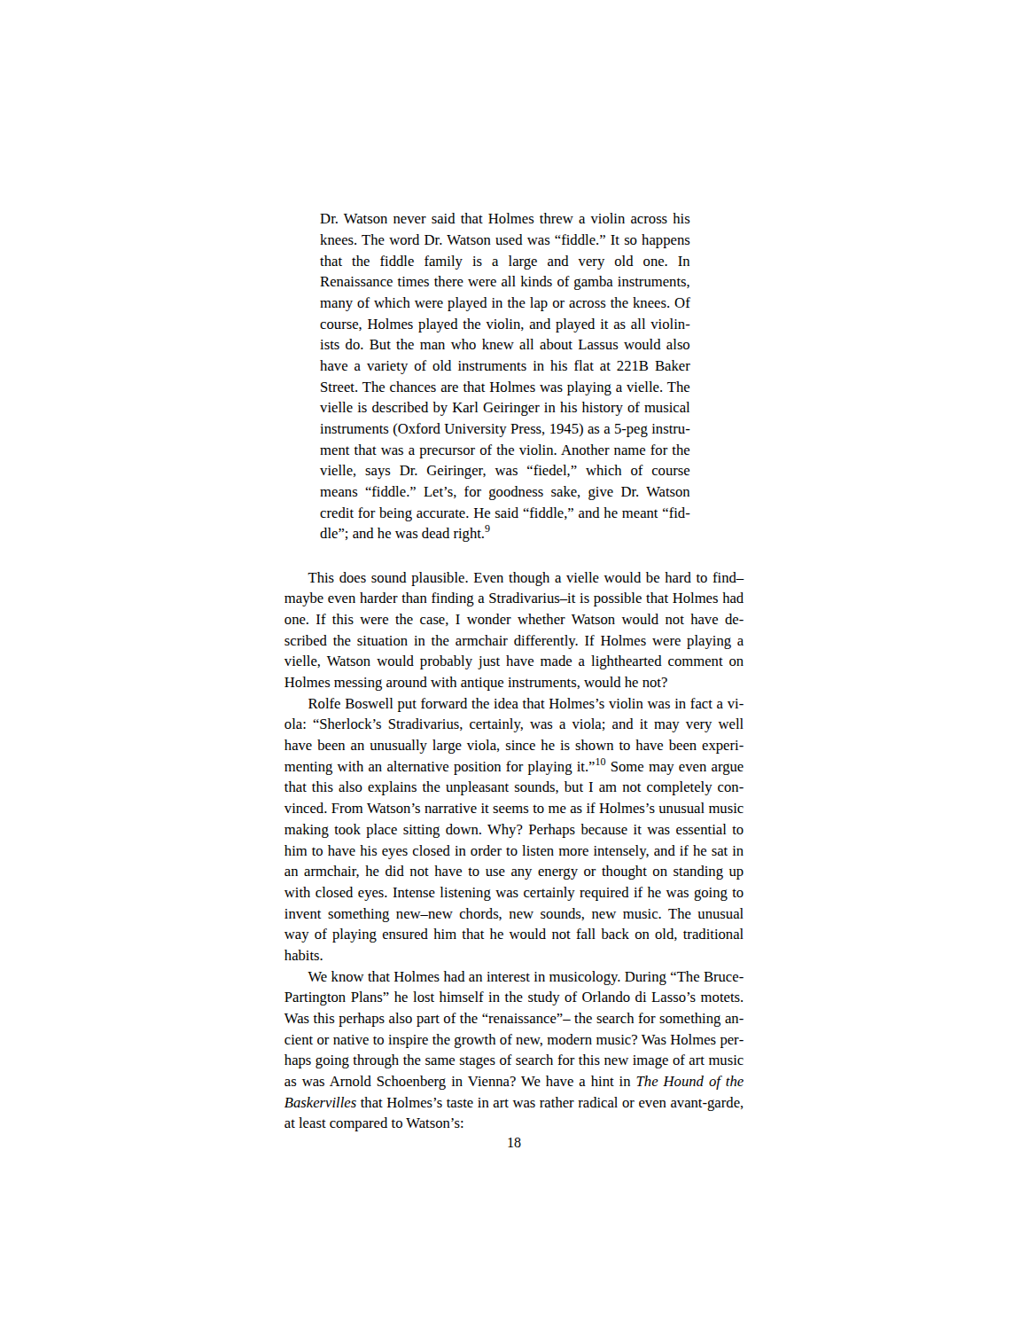Dr. Watson never said that Holmes threw a violin across his knees. The word Dr. Watson used was “fiddle.” It so happens that the fiddle family is a large and very old one. In Renaissance times there were all kinds of gamba instruments, many of which were played in the lap or across the knees. Of course, Holmes played the violin, and played it as all violinists do. But the man who knew all about Lassus would also have a variety of old instruments in his flat at 221B Baker Street. The chances are that Holmes was playing a vielle. The vielle is described by Karl Geiringer in his history of musical instruments (Oxford University Press, 1945) as a 5-peg instrument that was a precursor of the violin. Another name for the vielle, says Dr. Geiringer, was “fiedel,” which of course means “fiddle.” Let’s, for goodness sake, give Dr. Watson credit for being accurate. He said “fiddle,” and he meant “fiddle”; and he was dead right.9
This does sound plausible. Even though a vielle would be hard to find–maybe even harder than finding a Stradivarius–it is possible that Holmes had one. If this were the case, I wonder whether Watson would not have described the situation in the armchair differently. If Holmes were playing a vielle, Watson would probably just have made a lighthearted comment on Holmes messing around with antique instruments, would he not?
Rolfe Boswell put forward the idea that Holmes’s violin was in fact a viola: “Sherlock’s Stradivarius, certainly, was a viola; and it may very well have been an unusually large viola, since he is shown to have been experimenting with an alternative position for playing it.”10 Some may even argue that this also explains the unpleasant sounds, but I am not completely convinced. From Watson’s narrative it seems to me as if Holmes’s unusual music making took place sitting down. Why? Perhaps because it was essential to him to have his eyes closed in order to listen more intensely, and if he sat in an armchair, he did not have to use any energy or thought on standing up with closed eyes. Intense listening was certainly required if he was going to invent something new–new chords, new sounds, new music. The unusual way of playing ensured him that he would not fall back on old, traditional habits.
We know that Holmes had an interest in musicology. During “The Bruce-Partington Plans” he lost himself in the study of Orlando di Lasso’s motets. Was this perhaps also part of the “renaissance”– the search for something ancient or native to inspire the growth of new, modern music? Was Holmes perhaps going through the same stages of search for this new image of art music as was Arnold Schoenberg in Vienna? We have a hint in The Hound of the Baskervilles that Holmes’s taste in art was rather radical or even avant-garde, at least compared to Watson’s:
18